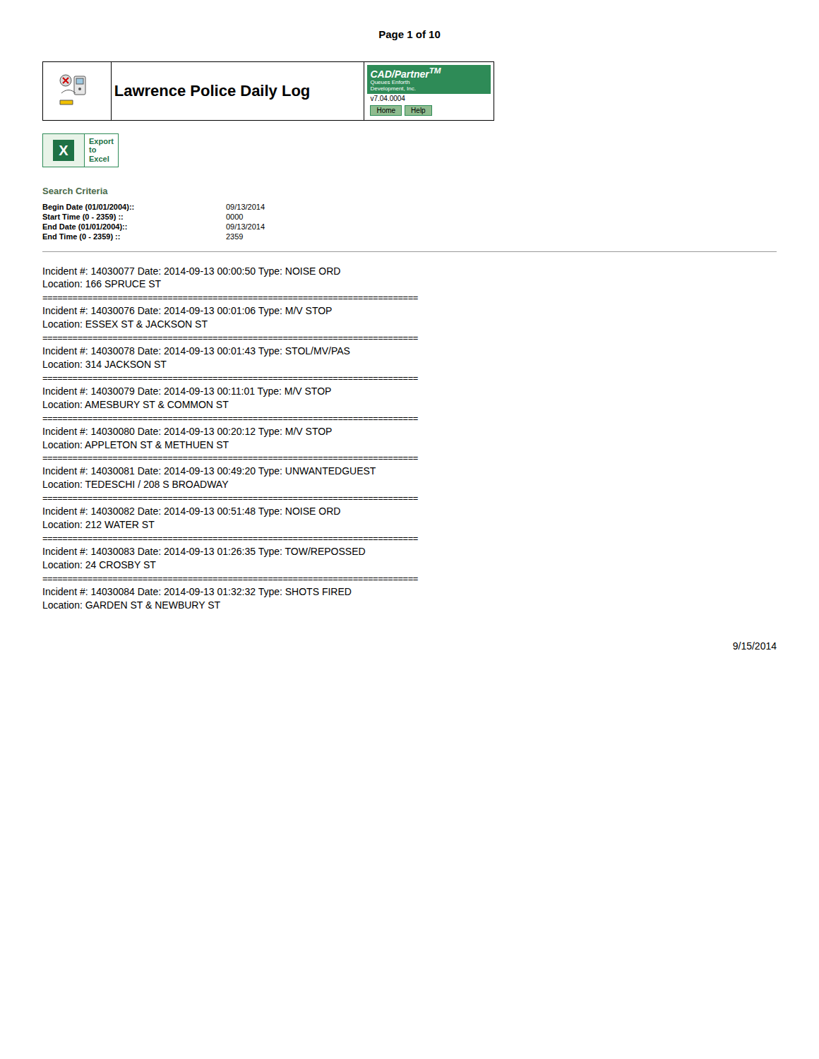Page 1 of 10
| | Lawrence Police Daily Log | CAD/Partner TM Queues Enforth Development, Inc. v7.04.0004 Home Help |
| X | Export to Excel |
Search Criteria
| Begin Date (01/01/2004):: | 09/13/2014 |
| Start Time (0 - 2359) :: | 0000 |
| End Date (01/01/2004):: | 09/13/2014 |
| End Time (0 - 2359) :: | 2359 |
Incident #: 14030077 Date: 2014-09-13 00:00:50 Type: NOISE ORD
Location: 166 SPRUCE ST
===========================================================================
Incident #: 14030076 Date: 2014-09-13 00:01:06 Type: M/V STOP
Location: ESSEX ST & JACKSON ST
===========================================================================
Incident #: 14030078 Date: 2014-09-13 00:01:43 Type: STOL/MV/PAS
Location: 314 JACKSON ST
===========================================================================
Incident #: 14030079 Date: 2014-09-13 00:11:01 Type: M/V STOP
Location: AMESBURY ST & COMMON ST
===========================================================================
Incident #: 14030080 Date: 2014-09-13 00:20:12 Type: M/V STOP
Location: APPLETON ST & METHUEN ST
===========================================================================
Incident #: 14030081 Date: 2014-09-13 00:49:20 Type: UNWANTEDGUEST
Location: TEDESCHI / 208 S BROADWAY
===========================================================================
Incident #: 14030082 Date: 2014-09-13 00:51:48 Type: NOISE ORD
Location: 212 WATER ST
===========================================================================
Incident #: 14030083 Date: 2014-09-13 01:26:35 Type: TOW/REPOSSED
Location: 24 CROSBY ST
===========================================================================
Incident #: 14030084 Date: 2014-09-13 01:32:32 Type: SHOTS FIRED
Location: GARDEN ST & NEWBURY ST
9/15/2014